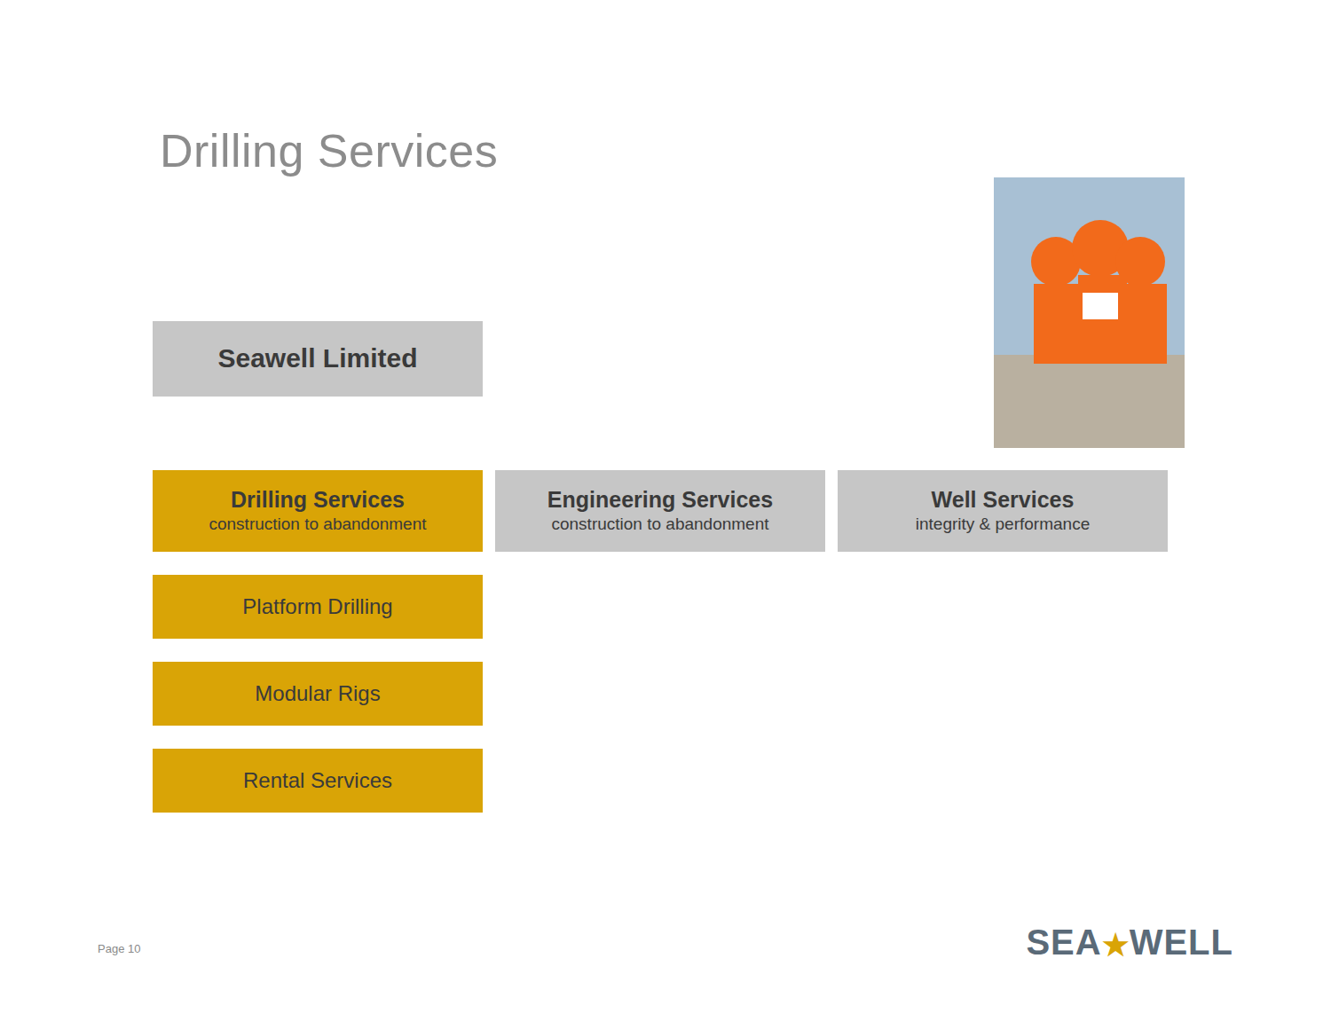Drilling Services
Seawell Limited
Drilling Services construction to abandonment
Engineering Services construction to abandonment
Well Services integrity & performance
Platform Drilling
Modular Rigs
Rental Services
Page 10
SEA★WELL